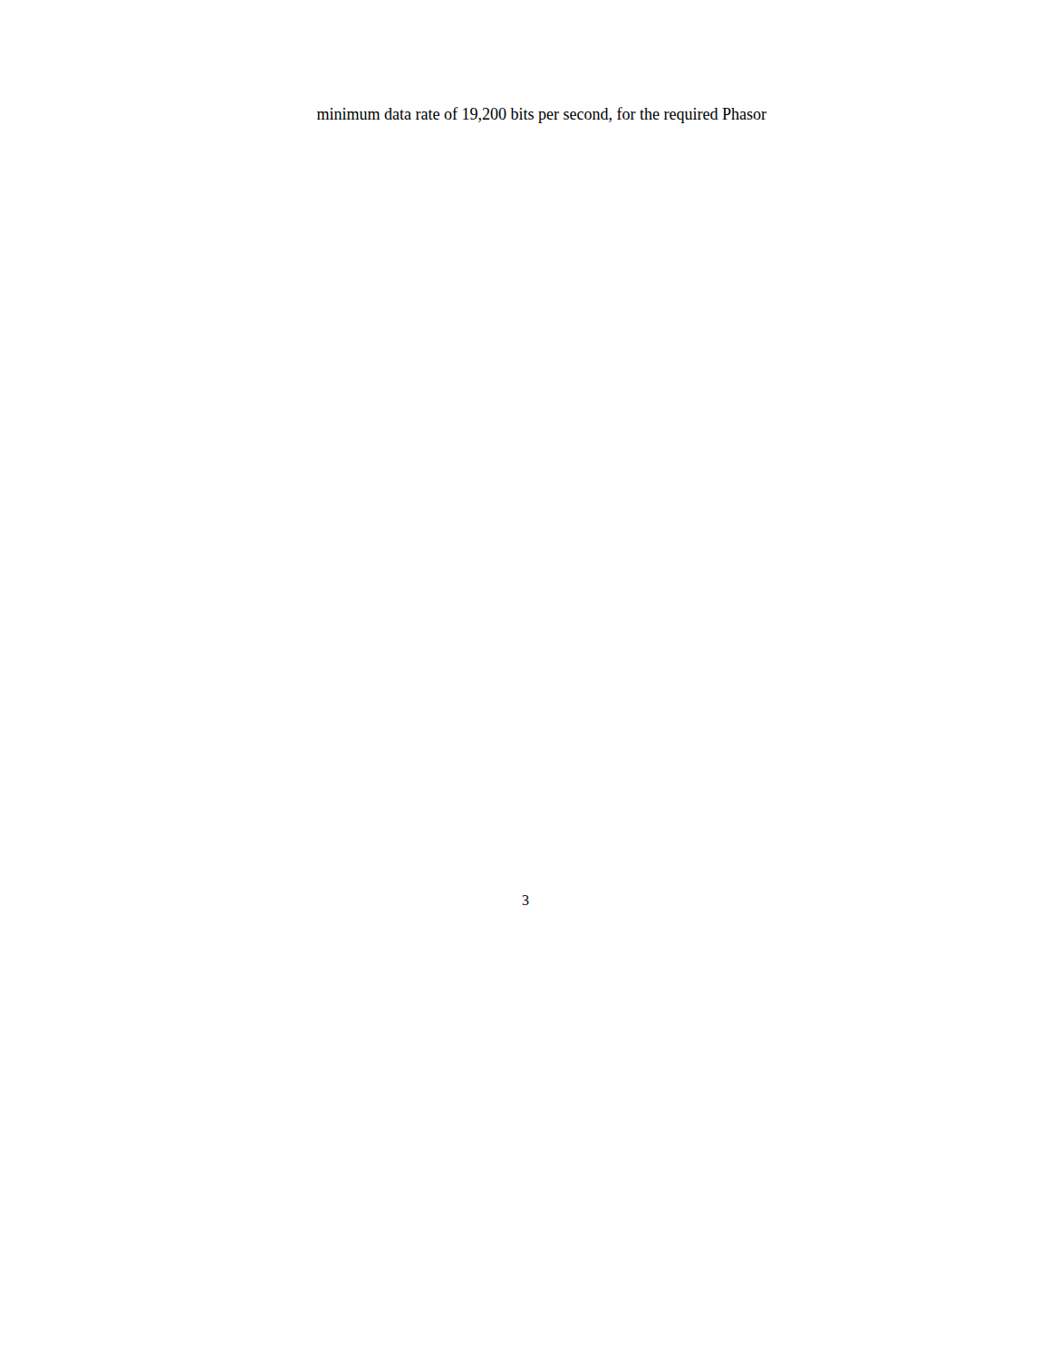minimum data rate of 19,200 bits per second, for the required Phasor
3